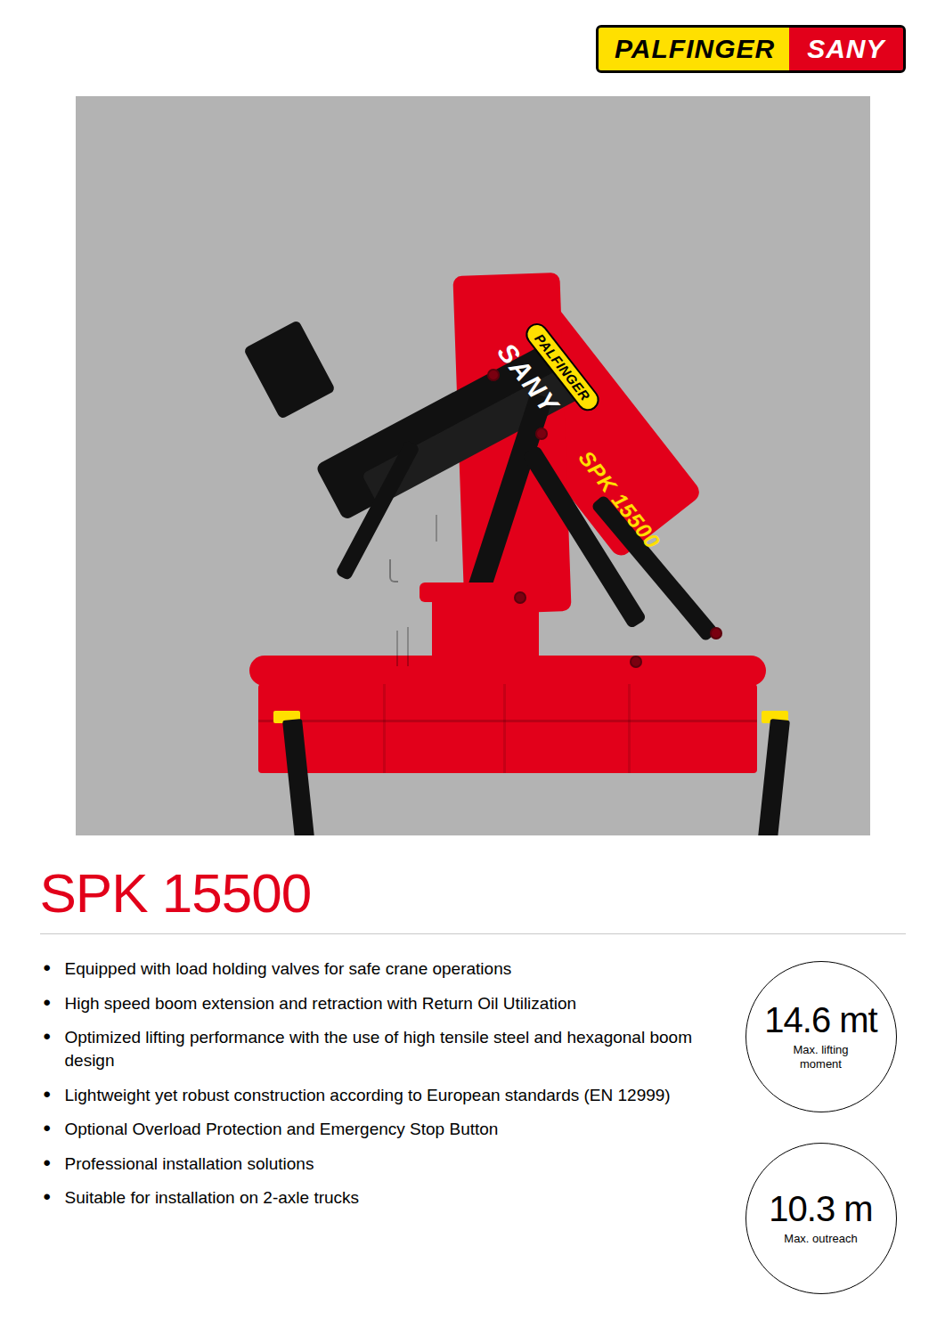PALFINGER SANY
PALFINGER SANY SPK 15500
SPK 15500
Equipped with load holding valves for safe crane operations
High speed boom extension and retraction with Return Oil Utilization
Optimized lifting performance with the use of high tensile steel and hexagonal boom design
Lightweight yet robust construction according to European standards (EN 12999)
Optional Overload Protection and Emergency Stop Button
Professional installation solutions
Suitable for installation on 2-axle trucks
14.6 mt Max. lifting
moment
10.3 m Max. outreach